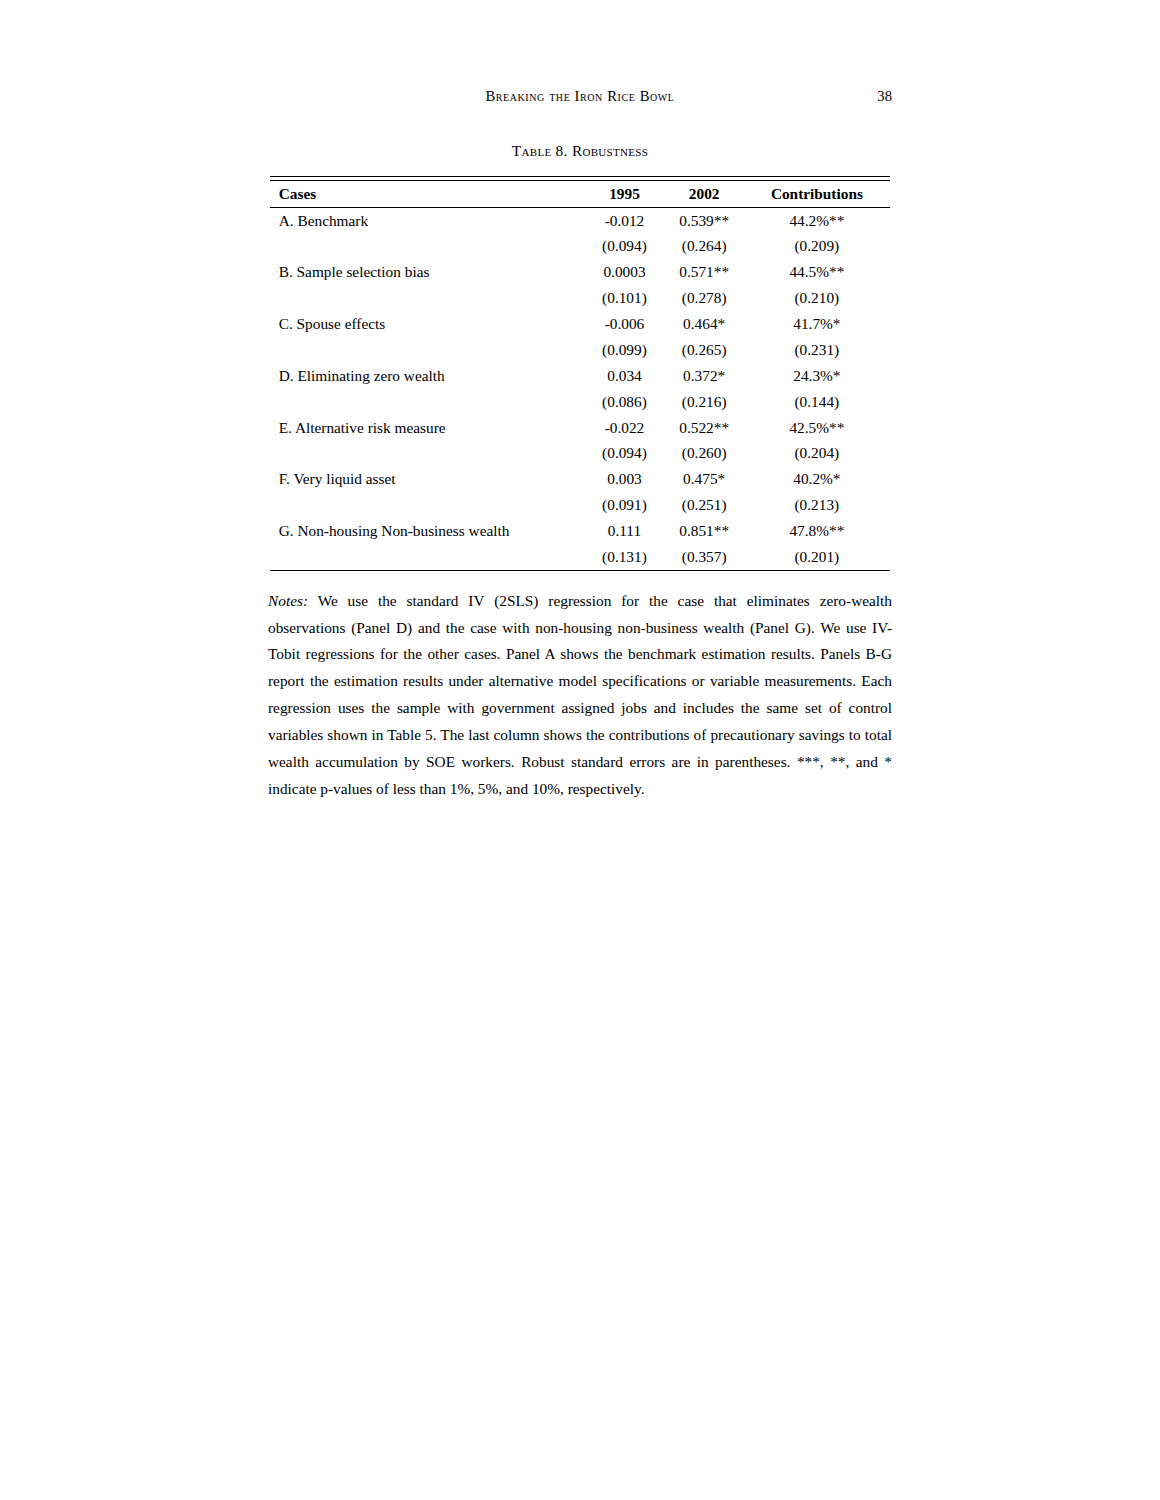Breaking the Iron Rice Bowl 38
Table 8. Robustness
| Cases | 1995 | 2002 | Contributions |
| --- | --- | --- | --- |
| A. Benchmark | -0.012 | 0.539** | 44.2%** |
| | (0.094) | (0.264) | (0.209) |
| B. Sample selection bias | 0.0003 | 0.571** | 44.5%** |
| | (0.101) | (0.278) | (0.210) |
| C. Spouse effects | -0.006 | 0.464* | 41.7%* |
| | (0.099) | (0.265) | (0.231) |
| D. Eliminating zero wealth | 0.034 | 0.372* | 24.3%* |
| | (0.086) | (0.216) | (0.144) |
| E. Alternative risk measure | -0.022 | 0.522** | 42.5%** |
| | (0.094) | (0.260) | (0.204) |
| F. Very liquid asset | 0.003 | 0.475* | 40.2%* |
| | (0.091) | (0.251) | (0.213) |
| G. Non-housing Non-business wealth | 0.111 | 0.851** | 47.8%** |
| | (0.131) | (0.357) | (0.201) |
Notes: We use the standard IV (2SLS) regression for the case that eliminates zero-wealth observations (Panel D) and the case with non-housing non-business wealth (Panel G). We use IV-Tobit regressions for the other cases. Panel A shows the benchmark estimation results. Panels B-G report the estimation results under alternative model specifications or variable measurements. Each regression uses the sample with government assigned jobs and includes the same set of control variables shown in Table 5. The last column shows the contributions of precautionary savings to total wealth accumulation by SOE workers. Robust standard errors are in parentheses. ***, **, and * indicate p-values of less than 1%, 5%, and 10%, respectively.